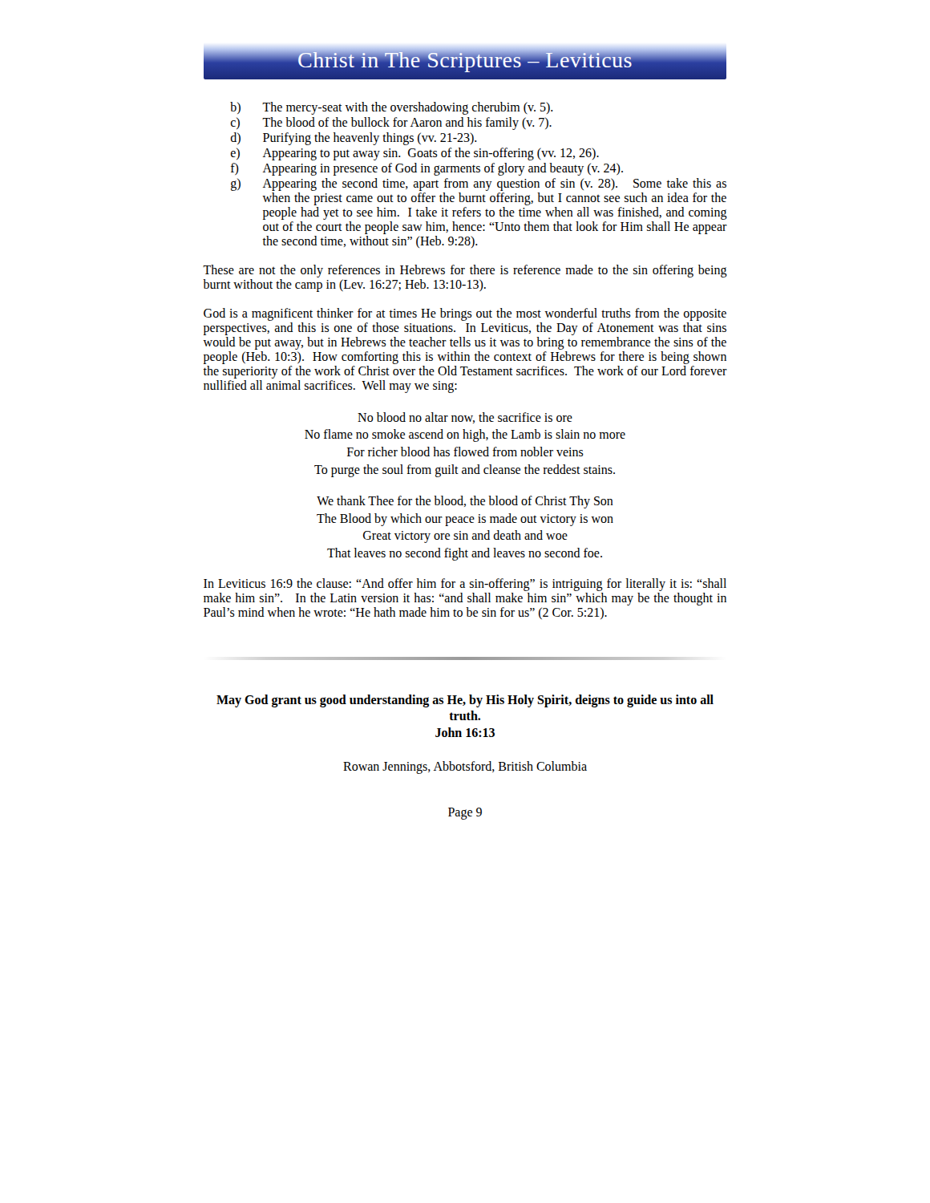Christ in The Scriptures – Leviticus
b) The mercy-seat with the overshadowing cherubim (v. 5).
c) The blood of the bullock for Aaron and his family (v. 7).
d) Purifying the heavenly things (vv. 21-23).
e) Appearing to put away sin. Goats of the sin-offering (vv. 12, 26).
f) Appearing in presence of God in garments of glory and beauty (v. 24).
g) Appearing the second time, apart from any question of sin (v. 28). Some take this as when the priest came out to offer the burnt offering, but I cannot see such an idea for the people had yet to see him. I take it refers to the time when all was finished, and coming out of the court the people saw him, hence: “Unto them that look for Him shall He appear the second time, without sin” (Heb. 9:28).
These are not the only references in Hebrews for there is reference made to the sin offering being burnt without the camp in (Lev. 16:27; Heb. 13:10-13).
God is a magnificent thinker for at times He brings out the most wonderful truths from the opposite perspectives, and this is one of those situations. In Leviticus, the Day of Atonement was that sins would be put away, but in Hebrews the teacher tells us it was to bring to remembrance the sins of the people (Heb. 10:3). How comforting this is within the context of Hebrews for there is being shown the superiority of the work of Christ over the Old Testament sacrifices. The work of our Lord forever nullified all animal sacrifices. Well may we sing:
No blood no altar now, the sacrifice is ore
No flame no smoke ascend on high, the Lamb is slain no more
For richer blood has flowed from nobler veins
To purge the soul from guilt and cleanse the reddest stains.
We thank Thee for the blood, the blood of Christ Thy Son
The Blood by which our peace is made out victory is won
Great victory ore sin and death and woe
That leaves no second fight and leaves no second foe.
In Leviticus 16:9 the clause: “And offer him for a sin-offering” is intriguing for literally it is: “shall make him sin”. In the Latin version it has: “and shall make him sin” which may be the thought in Paul’s mind when he wrote: “He hath made him to be sin for us” (2 Cor. 5:21).
May God grant us good understanding as He, by His Holy Spirit, deigns to guide us into all truth.
John 16:13
Rowan Jennings, Abbotsford, British Columbia
Page 9